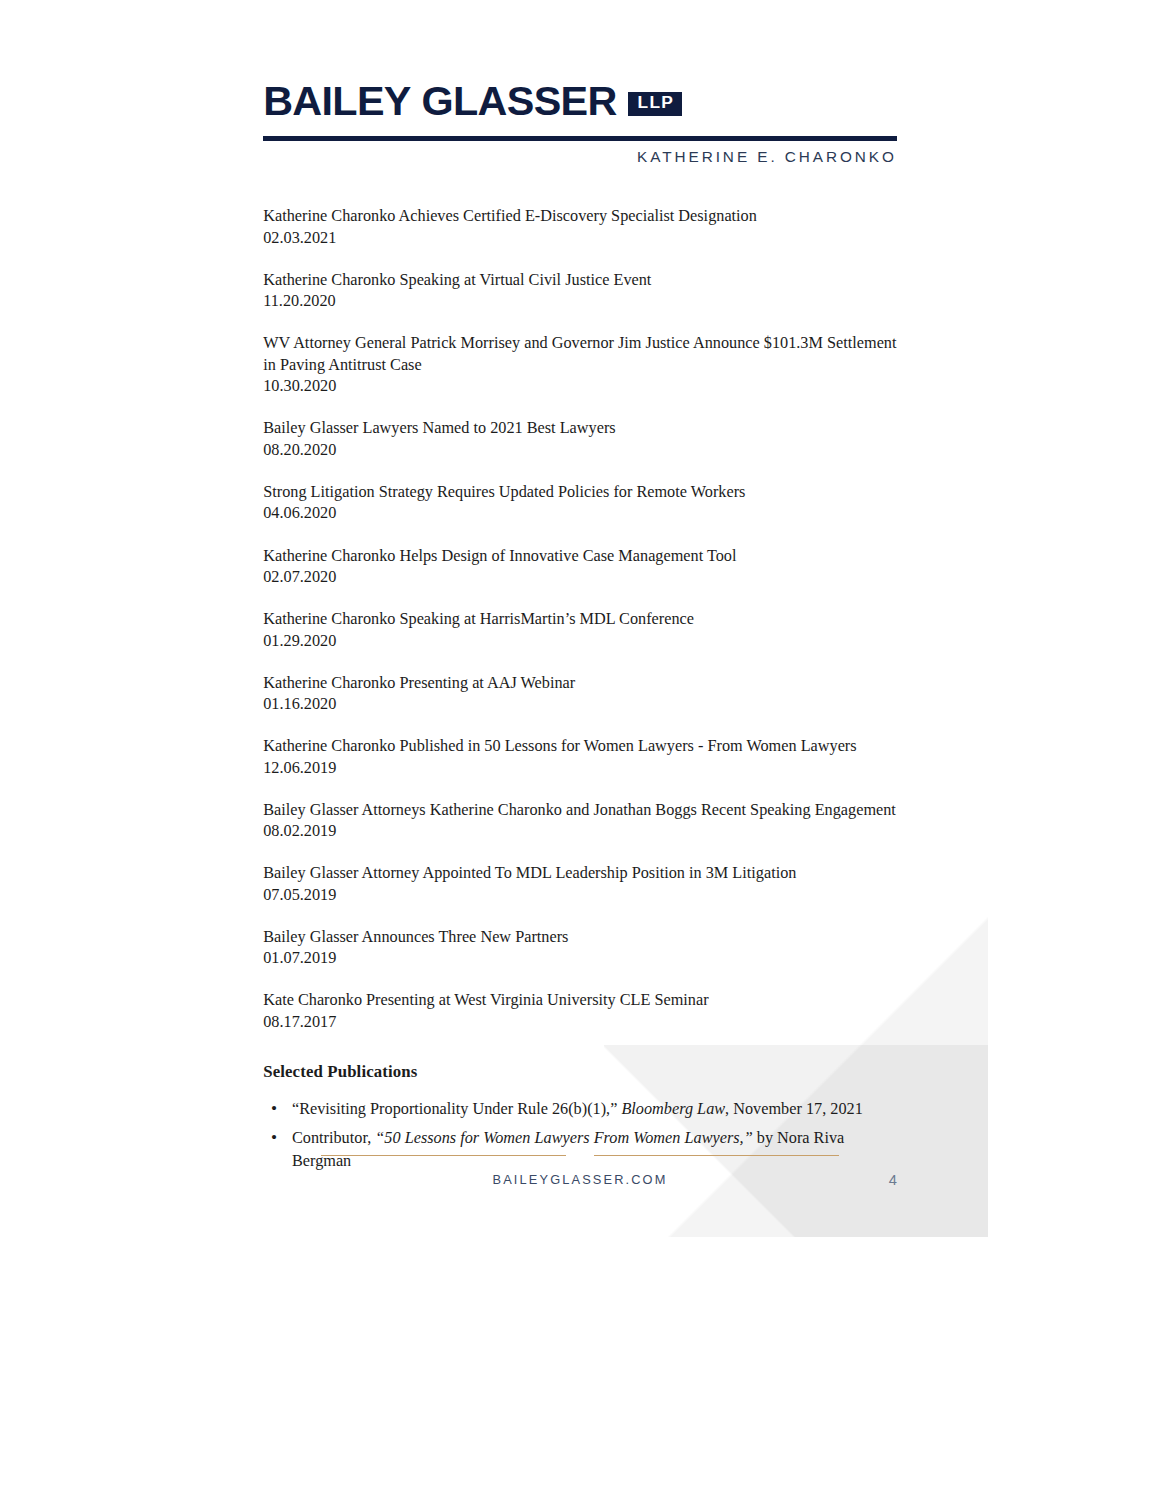Bailey Glasser
LLP
Katherine E. Charonko
Katherine Charonko Achieves Certified E-Discovery Specialist Designation 02.03.2021
Katherine Charonko Speaking at Virtual Civil Justice Event 11.20.2020
WV Attorney General Patrick Morrisey and Governor Jim Justice Announce $101.3M Settlement in Paving Antitrust Case 10.30.2020
Bailey Glasser Lawyers Named to 2021 Best Lawyers 08.20.2020
Strong Litigation Strategy Requires Updated Policies for Remote Workers 04.06.2020
Katherine Charonko Helps Design of Innovative Case Management Tool 02.07.2020
Katherine Charonko Speaking at HarrisMartin’s MDL Conference 01.29.2020
Katherine Charonko Presenting at AAJ Webinar 01.16.2020
Katherine Charonko Published in 50 Lessons for Women Lawyers - From Women Lawyers 12.06.2019
Bailey Glasser Attorneys Katherine Charonko and Jonathan Boggs Recent Speaking Engagement 08.02.2019
Bailey Glasser Attorney Appointed To MDL Leadership Position in 3M Litigation 07.05.2019
Bailey Glasser Announces Three New Partners 01.07.2019
Kate Charonko Presenting at West Virginia University CLE Seminar 08.17.2017
Selected Publications
“Revisiting Proportionality Under Rule 26(b)(1),” Bloomberg Law, November 17, 2021
Contributor, “50 Lessons for Women Lawyers From Women Lawyers,” by Nora Riva Bergman
baileyglasser.com
4